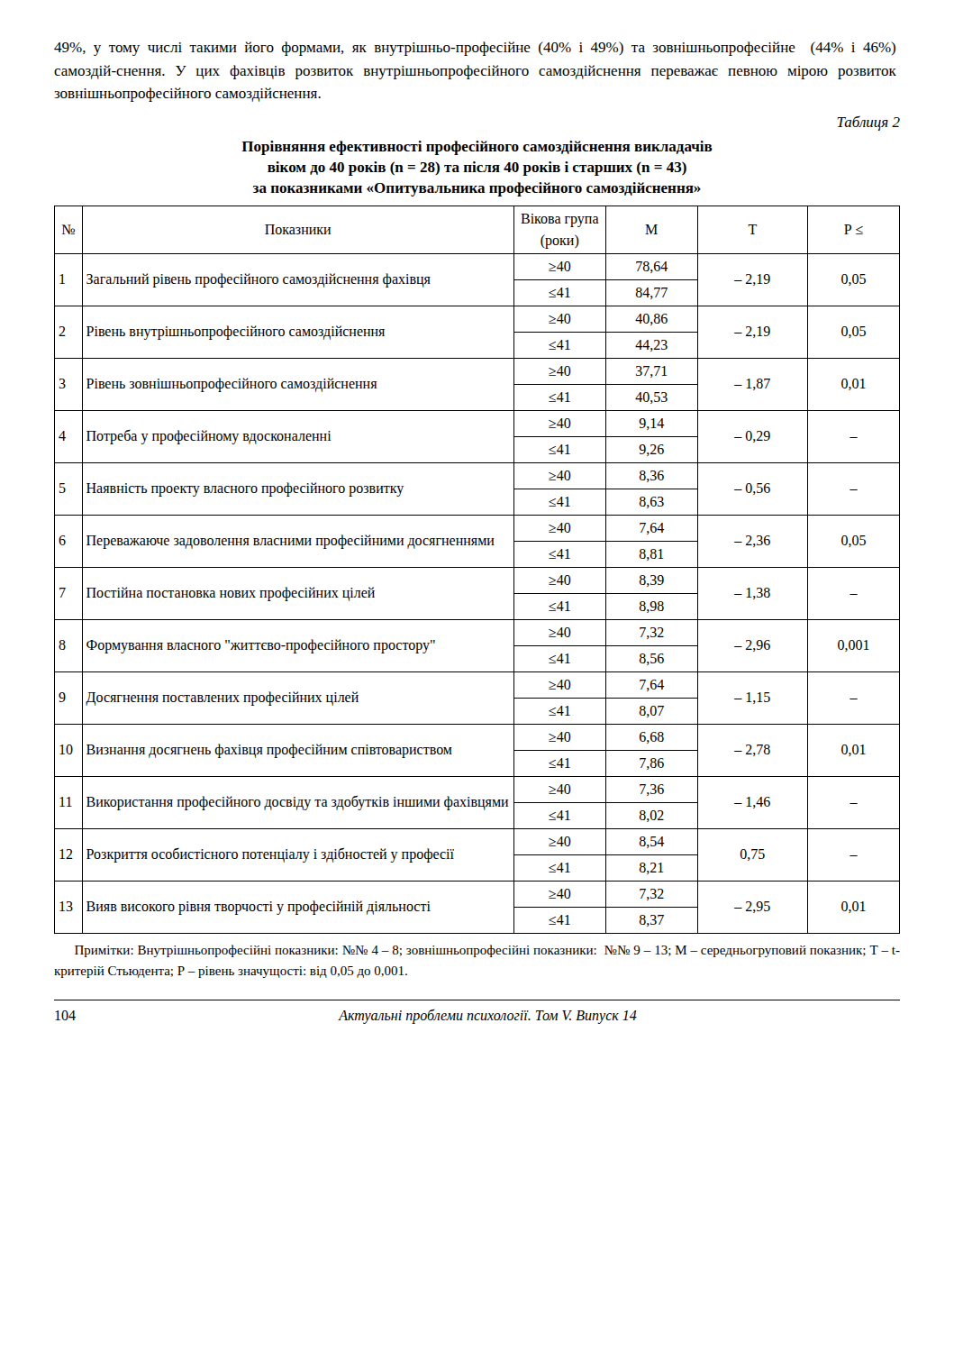49%, у тому числі такими його формами, як внутрішньо-професійне (40% і 49%) та зовнішньопрофесійне (44% і 46%) самоздій-снення. У цих фахівців розвиток внутрішньопрофесійного самоздійснення переважає певною мірою розвиток зовнішньопрофесійного самоздійснення.
Таблиця 2
Порівняння ефективності професійного самоздійснення викладачів
віком до 40 років (n = 28) та після 40 років і старших (n = 43)
за показниками «Опитувальника професійного самоздійснення»
| № | Показники | Вікова група (роки) | М | Т | Р ≤ |
| --- | --- | --- | --- | --- | --- |
| 1 | Загальний рівень професійного самоздійснення фахівця | ≥40 | 78,64 | – 2,19 | 0,05 |
| ≤41 | 84,77 |
| 2 | Рівень внутрішньопрофесійного самоздійснення | ≥40 | 40,86 | – 2,19 | 0,05 |
| ≤41 | 44,23 |
| 3 | Рівень зовнішньопрофесійного самоздійснення | ≥40 | 37,71 | – 1,87 | 0,01 |
| ≤41 | 40,53 |
| 4 | Потреба у професійному вдосконаленні | ≥40 | 9,14 | – 0,29 | – |
| ≤41 | 9,26 |
| 5 | Наявність проекту власного професійного розвитку | ≥40 | 8,36 | – 0,56 | – |
| ≤41 | 8,63 |
| 6 | Переважаюче задоволення власними професійними досягненнями | ≥40 | 7,64 | – 2,36 | 0,05 |
| ≤41 | 8,81 |
| 7 | Постійна постановка нових професійних цілей | ≥40 | 8,39 | – 1,38 | – |
| ≤41 | 8,98 |
| 8 | Формування власного "життєво-професійного простору" | ≥40 | 7,32 | – 2,96 | 0,001 |
| ≤41 | 8,56 |
| 9 | Досягнення поставлених професійних цілей | ≥40 | 7,64 | – 1,15 | – |
| ≤41 | 8,07 |
| 10 | Визнання досягнень фахівця професійним співтовариством | ≥40 | 6,68 | – 2,78 | 0,01 |
| ≤41 | 7,86 |
| 11 | Використання професійного досвіду та здобутків іншими фахівцями | ≥40 | 7,36 | – 1,46 | – |
| ≤41 | 8,02 |
| 12 | Розкриття особистісного потенціалу і здібностей у професії | ≥40 | 8,54 | 0,75 | – |
| ≤41 | 8,21 |
| 13 | Вияв високого рівня творчості у професійній діяльності | ≥40 | 7,32 | – 2,95 | 0,01 |
| ≤41 | 8,37 |
Примітки: Внутрішньопрофесійні показники: №№ 4 – 8; зовнішньопрофесійні показники: №№ 9 – 13; М – середньогруповий показник; Т – t-критерій Стьюдента; Р – рівень значущості: від 0,05 до 0,001.
104 Актуальні проблеми психології. Том V. Випуск 14